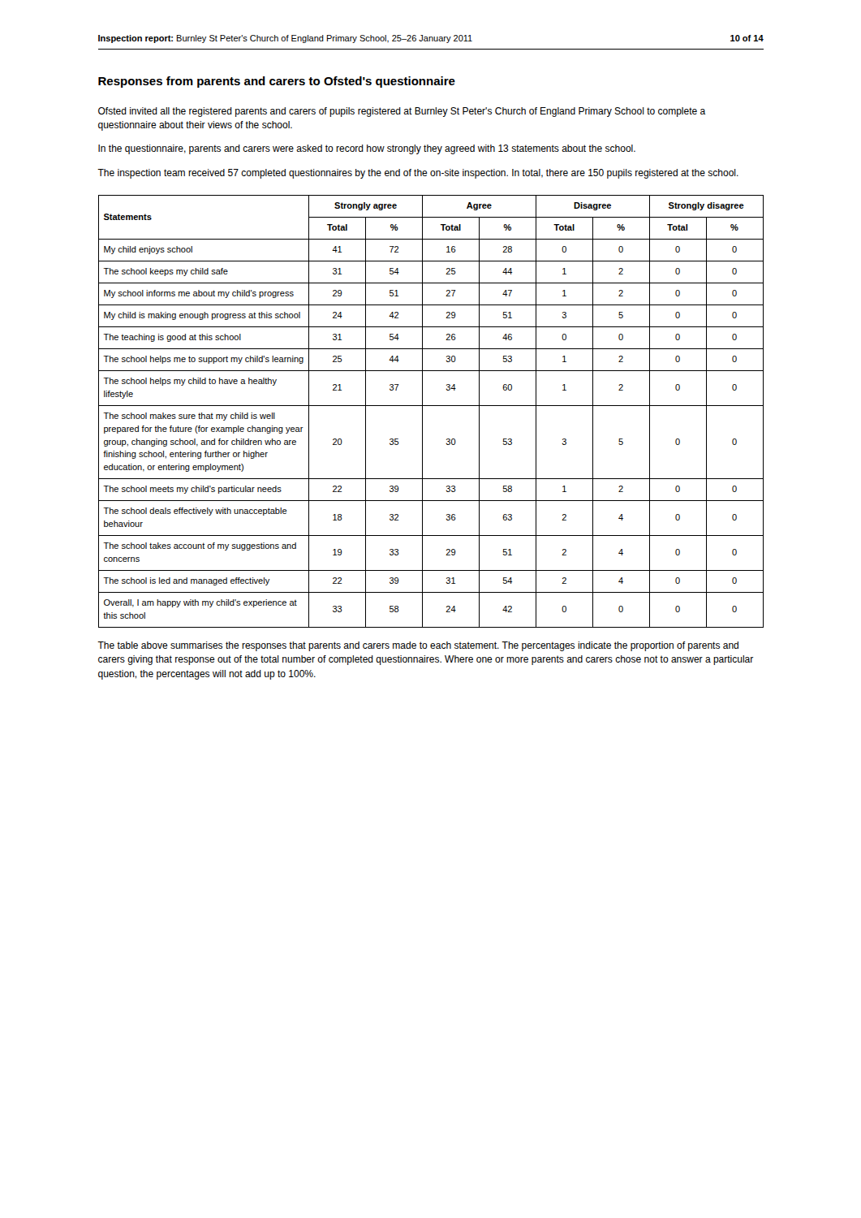Inspection report: Burnley St Peter's Church of England Primary School, 25–26 January 2011
10 of 14
Responses from parents and carers to Ofsted's questionnaire
Ofsted invited all the registered parents and carers of pupils registered at Burnley St Peter's Church of England Primary School to complete a questionnaire about their views of the school.
In the questionnaire, parents and carers were asked to record how strongly they agreed with 13 statements about the school.
The inspection team received 57 completed questionnaires by the end of the on-site inspection. In total, there are 150 pupils registered at the school.
| Statements | Strongly agree | Agree | Disagree | Strongly disagree |
| --- | --- | --- | --- | --- |
| Total | % | Total | % | Total | % | Total | % |
| My child enjoys school | 41 | 72 | 16 | 28 | 0 | 0 | 0 | 0 |
| The school keeps my child safe | 31 | 54 | 25 | 44 | 1 | 2 | 0 | 0 |
| My school informs me about my child's progress | 29 | 51 | 27 | 47 | 1 | 2 | 0 | 0 |
| My child is making enough progress at this school | 24 | 42 | 29 | 51 | 3 | 5 | 0 | 0 |
| The teaching is good at this school | 31 | 54 | 26 | 46 | 0 | 0 | 0 | 0 |
| The school helps me to support my child's learning | 25 | 44 | 30 | 53 | 1 | 2 | 0 | 0 |
| The school helps my child to have a healthy lifestyle | 21 | 37 | 34 | 60 | 1 | 2 | 0 | 0 |
| The school makes sure that my child is well prepared for the future (for example changing year group, changing school, and for children who are finishing school, entering further or higher education, or entering employment) | 20 | 35 | 30 | 53 | 3 | 5 | 0 | 0 |
| The school meets my child's particular needs | 22 | 39 | 33 | 58 | 1 | 2 | 0 | 0 |
| The school deals effectively with unacceptable behaviour | 18 | 32 | 36 | 63 | 2 | 4 | 0 | 0 |
| The school takes account of my suggestions and concerns | 19 | 33 | 29 | 51 | 2 | 4 | 0 | 0 |
| The school is led and managed effectively | 22 | 39 | 31 | 54 | 2 | 4 | 0 | 0 |
| Overall, I am happy with my child's experience at this school | 33 | 58 | 24 | 42 | 0 | 0 | 0 | 0 |
The table above summarises the responses that parents and carers made to each statement. The percentages indicate the proportion of parents and carers giving that response out of the total number of completed questionnaires. Where one or more parents and carers chose not to answer a particular question, the percentages will not add up to 100%.